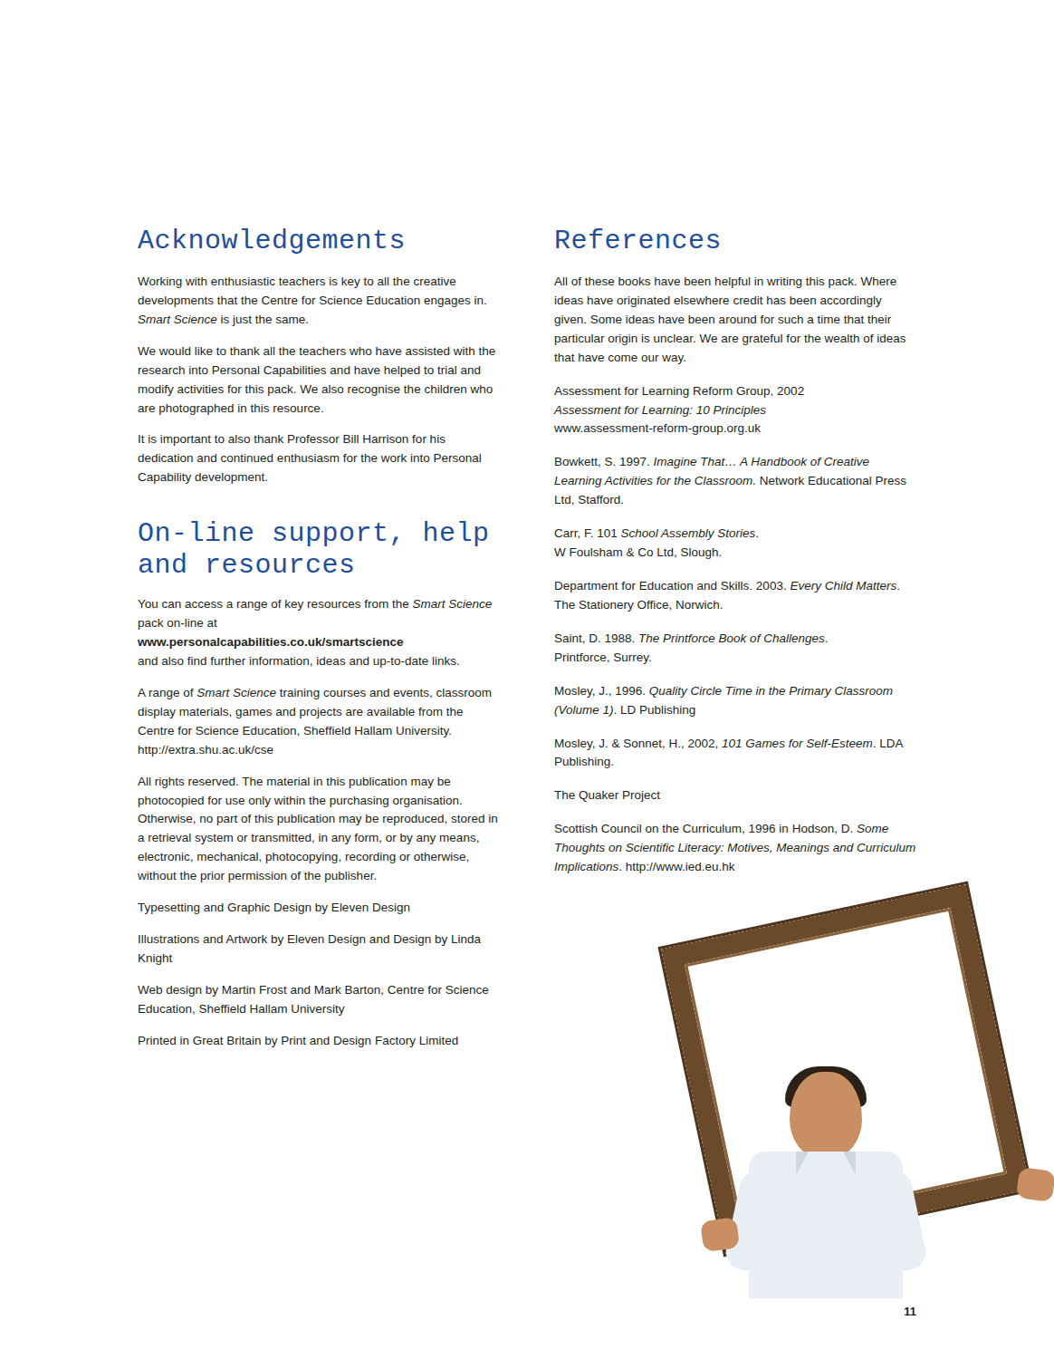Acknowledgements
Working with enthusiastic teachers is key to all the creative developments that the Centre for Science Education engages in. Smart Science is just the same.
We would like to thank all the teachers who have assisted with the research into Personal Capabilities and have helped to trial and modify activities for this pack. We also recognise the children who are photographed in this resource.
It is important to also thank Professor Bill Harrison for his dedication and continued enthusiasm for the work into Personal Capability development.
On-line support, help
and resources
You can access a range of key resources from the Smart Science pack on-line at
www.personalcapabilities.co.uk/smartscience
and also find further information, ideas and up-to-date links.
A range of Smart Science training courses and events, classroom display materials, games and projects are available from the Centre for Science Education, Sheffield Hallam University. http://extra.shu.ac.uk/cse
All rights reserved. The material in this publication may be photocopied for use only within the purchasing organisation. Otherwise, no part of this publication may be reproduced, stored in a retrieval system or transmitted, in any form, or by any means, electronic, mechanical, photocopying, recording or otherwise, without the prior permission of the publisher.
Typesetting and Graphic Design by Eleven Design
Illustrations and Artwork by Eleven Design and Design by Linda Knight
Web design by Martin Frost and Mark Barton, Centre for Science Education, Sheffield Hallam University
Printed in Great Britain by Print and Design Factory Limited
References
All of these books have been helpful in writing this pack. Where ideas have originated elsewhere credit has been accordingly given. Some ideas have been around for such a time that their particular origin is unclear. We are grateful for the wealth of ideas that have come our way.
Assessment for Learning Reform Group, 2002
Assessment for Learning: 10 Principles
www.assessment-reform-group.org.uk
Bowkett, S. 1997. Imagine That… A Handbook of Creative Learning Activities for the Classroom. Network Educational Press Ltd, Stafford.
Carr, F. 101 School Assembly Stories.
W Foulsham & Co Ltd, Slough.
Department for Education and Skills. 2003. Every Child Matters. The Stationery Office, Norwich.
Saint, D. 1988. The Printforce Book of Challenges.
Printforce, Surrey.
Mosley, J., 1996. Quality Circle Time in the Primary Classroom (Volume 1). LD Publishing
Mosley, J. & Sonnet, H., 2002, 101 Games for Self-Esteem. LDA Publishing.
The Quaker Project
Scottish Council on the Curriculum, 1996 in Hodson, D. Some Thoughts on Scientific Literacy: Motives, Meanings and Curriculum Implications. http://www.ied.eu.hk
11